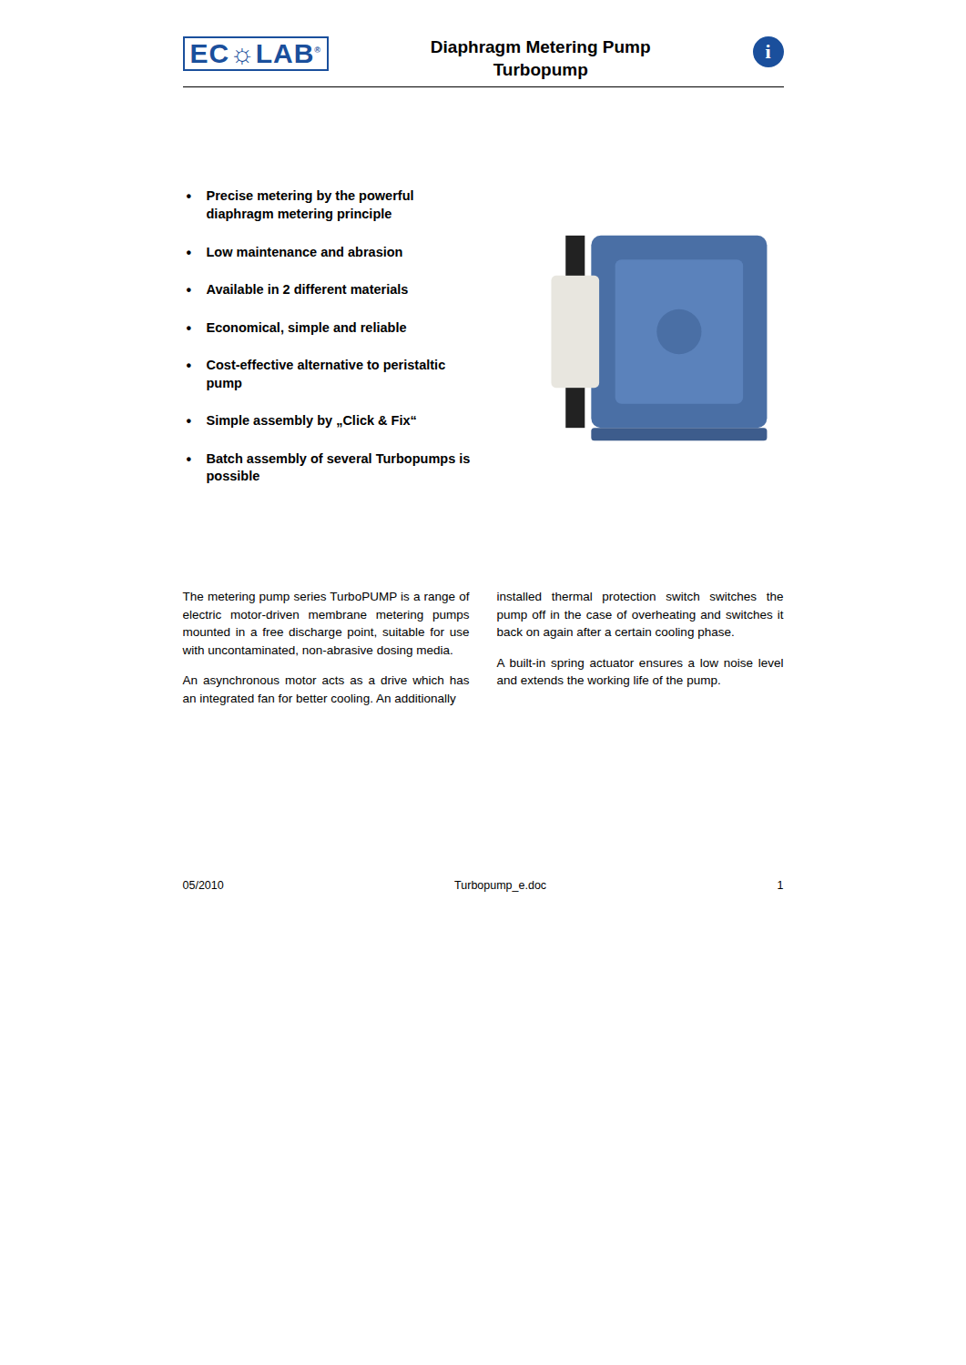EC☼LAB®
Diaphragm Metering Pump
Turbopump
i
Precise metering by the powerful diaphragm metering principle
Low maintenance and abrasion
Available in 2 different materials
Economical, simple and reliable
Cost-effective alternative to peristaltic pump
Simple assembly by „Click & Fix“
Batch assembly of several Turbopumps is possible
The metering pump series TurboPUMP is a range of electric motor-driven membrane metering pumps mounted in a free discharge point, suitable for use with uncontaminated, non-abrasive dosing media.
An asynchronous motor acts as a drive which has an integrated fan for better cooling. An additionally
installed thermal protection switch switches the pump off in the case of overheating and switches it back on again after a certain cooling phase.
A built-in spring actuator ensures a low noise level and extends the working life of the pump.
05/2010
Turbopump_e.doc
1